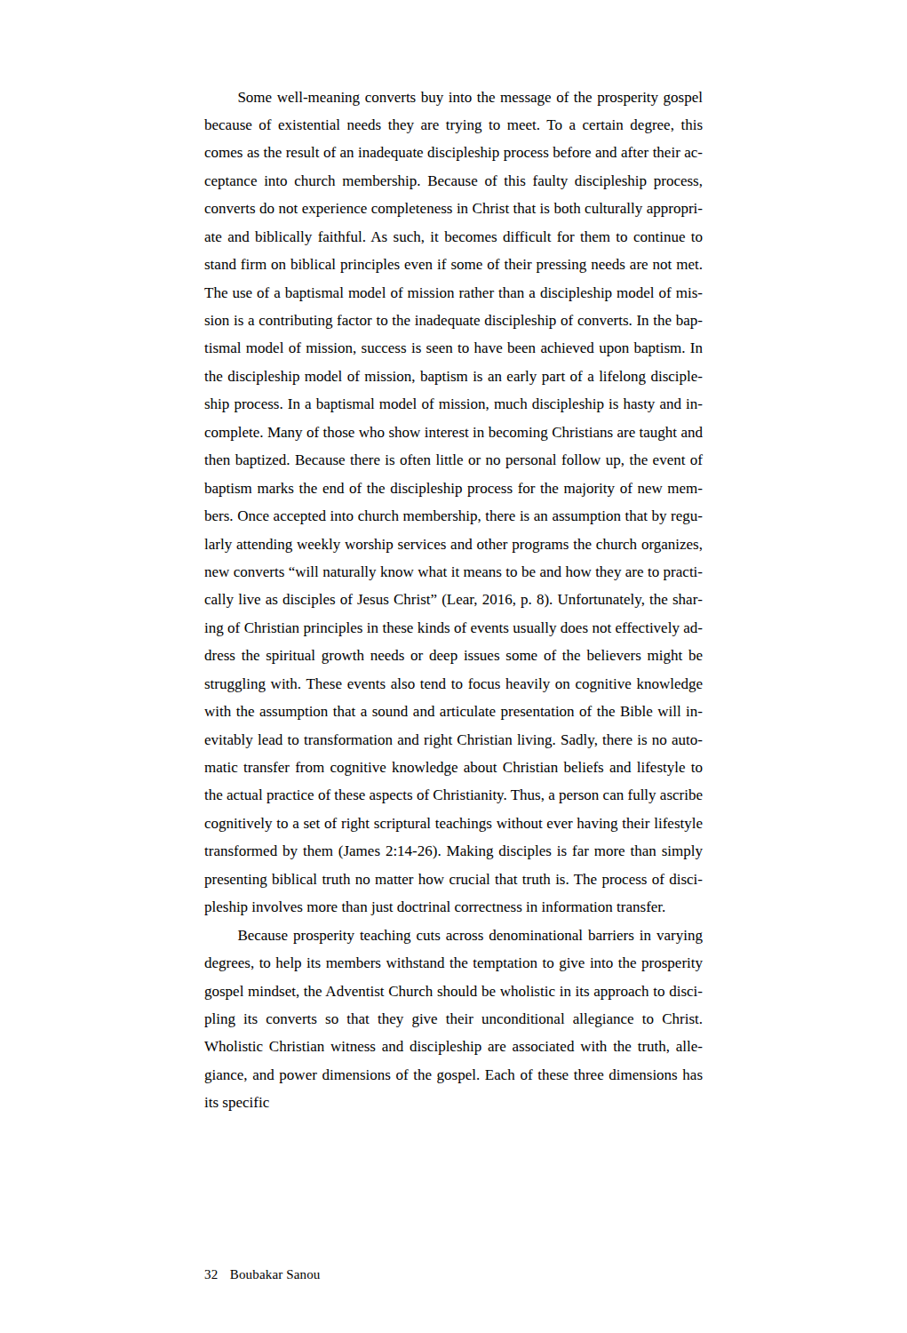Some well-meaning converts buy into the message of the prosperity gospel because of existential needs they are trying to meet. To a certain degree, this comes as the result of an inadequate discipleship process before and after their acceptance into church membership. Because of this faulty discipleship process, converts do not experience completeness in Christ that is both culturally appropriate and biblically faithful. As such, it becomes difficult for them to continue to stand firm on biblical principles even if some of their pressing needs are not met. The use of a baptismal model of mission rather than a discipleship model of mission is a contributing factor to the inadequate discipleship of converts. In the baptismal model of mission, success is seen to have been achieved upon baptism. In the discipleship model of mission, baptism is an early part of a lifelong discipleship process. In a baptismal model of mission, much discipleship is hasty and incomplete. Many of those who show interest in becoming Christians are taught and then baptized. Because there is often little or no personal follow up, the event of baptism marks the end of the discipleship process for the majority of new members. Once accepted into church membership, there is an assumption that by regularly attending weekly worship services and other programs the church organizes, new converts “will naturally know what it means to be and how they are to practically live as disciples of Jesus Christ” (Lear, 2016, p. 8). Unfortunately, the sharing of Christian principles in these kinds of events usually does not effectively address the spiritual growth needs or deep issues some of the believers might be struggling with. These events also tend to focus heavily on cognitive knowledge with the assumption that a sound and articulate presentation of the Bible will inevitably lead to transformation and right Christian living. Sadly, there is no automatic transfer from cognitive knowledge about Christian beliefs and lifestyle to the actual practice of these aspects of Christianity. Thus, a person can fully ascribe cognitively to a set of right scriptural teachings without ever having their lifestyle transformed by them (James 2:14-26). Making disciples is far more than simply presenting biblical truth no matter how crucial that truth is. The process of discipleship involves more than just doctrinal correctness in information transfer.
Because prosperity teaching cuts across denominational barriers in varying degrees, to help its members withstand the temptation to give into the prosperity gospel mindset, the Adventist Church should be wholistic in its approach to discipling its converts so that they give their unconditional allegiance to Christ. Wholistic Christian witness and discipleship are associated with the truth, allegiance, and power dimensions of the gospel. Each of these three dimensions has its specific
32 Boubakar Sanou